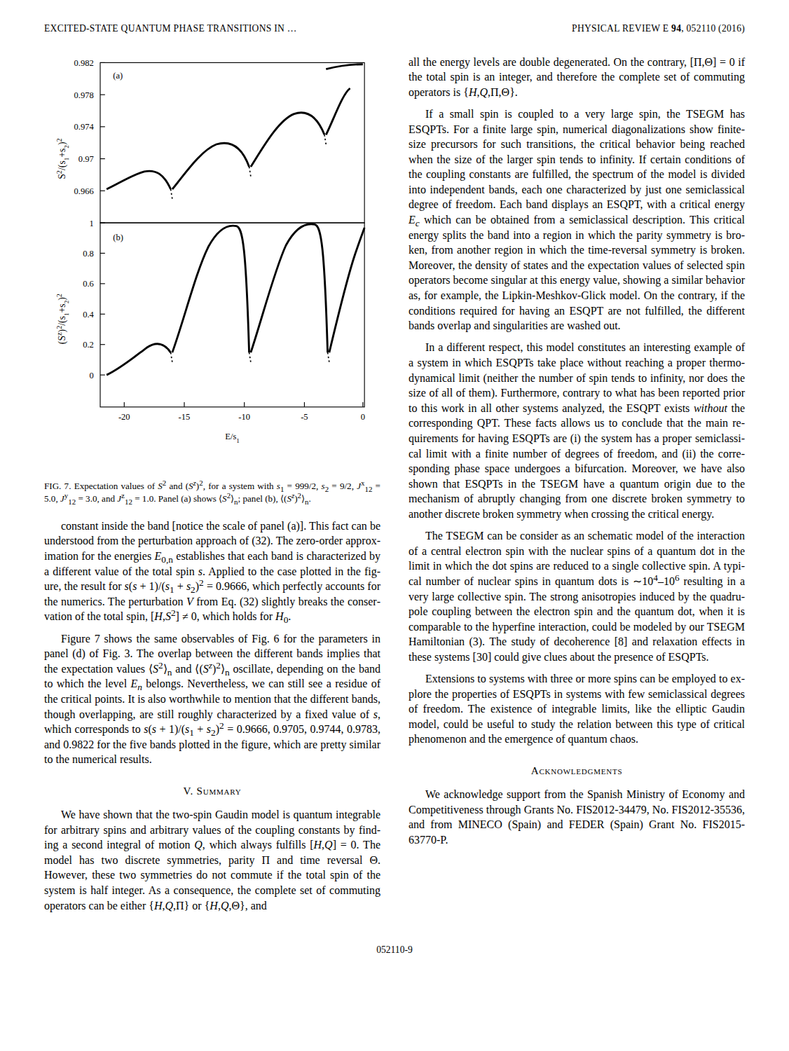Excited-state quantum phase transitions in …
PHYSICAL REVIEW E 94, 052110 (2016)
0.982 0.978 0.974 0.97 0.966 (a) 1 0.8 0.6 0.4 0.2 0 (b) -20 -15 -10 -5 0 E/s1 S2/(s1+s2)2 (Sz)2/(s1+s2)2
FIG. 7. Expectation values of S2 and (Sz)2, for a system with s1 = 999/2, s2 = 9/2, Jx12 = 5.0, Jy12 = 3.0, and Jz12 = 1.0. Panel (a) shows ⟨S2⟩n; panel (b), ⟨(Sz)2⟩n.
constant inside the band [notice the scale of panel (a)]. This fact can be understood from the perturbation approach of (32). The zero-order approximation for the energies E0,n establishes that each band is characterized by a different value of the total spin s. Applied to the case plotted in the figure, the result for s(s + 1)/(s1 + s2)2 = 0.9666, which perfectly accounts for the numerics. The perturbation V from Eq. (32) slightly breaks the conservation of the total spin, [H,S2] ≠ 0, which holds for H0.
Figure 7 shows the same observables of Fig. 6 for the parameters in panel (d) of Fig. 3. The overlap between the different bands implies that the expectation values ⟨S2⟩n and ⟨(Sz)2⟩n oscillate, depending on the band to which the level En belongs. Nevertheless, we can still see a residue of the critical points. It is also worthwhile to mention that the different bands, though overlapping, are still roughly characterized by a fixed value of s, which corresponds to s(s + 1)/(s1 + s2)2 = 0.9666, 0.9705, 0.9744, 0.9783, and 0.9822 for the five bands plotted in the figure, which are pretty similar to the numerical results.
V. Summary
We have shown that the two-spin Gaudin model is quantum integrable for arbitrary spins and arbitrary values of the coupling constants by finding a second integral of motion Q, which always fulfills [H,Q] = 0. The model has two discrete symmetries, parity Π and time reversal Θ. However, these two symmetries do not commute if the total spin of the system is half integer. As a consequence, the complete set of commuting operators can be either {H,Q,Π} or {H,Q,Θ}, and
all the energy levels are double degenerated. On the contrary, [Π,Θ] = 0 if the total spin is an integer, and therefore the complete set of commuting operators is {H,Q,Π,Θ}.
If a small spin is coupled to a very large spin, the TSEGM has ESQPTs. For a finite large spin, numerical diagonalizations show finite-size precursors for such transitions, the critical behavior being reached when the size of the larger spin tends to infinity. If certain conditions of the coupling constants are fulfilled, the spectrum of the model is divided into independent bands, each one characterized by just one semiclassical degree of freedom. Each band displays an ESQPT, with a critical energy Ec which can be obtained from a semiclassical description. This critical energy splits the band into a region in which the parity symmetry is broken, from another region in which the time-reversal symmetry is broken. Moreover, the density of states and the expectation values of selected spin operators become singular at this energy value, showing a similar behavior as, for example, the Lipkin-Meshkov-Glick model. On the contrary, if the conditions required for having an ESQPT are not fulfilled, the different bands overlap and singularities are washed out.
In a different respect, this model constitutes an interesting example of a system in which ESQPTs take place without reaching a proper thermodynamical limit (neither the number of spin tends to infinity, nor does the size of all of them). Furthermore, contrary to what has been reported prior to this work in all other systems analyzed, the ESQPT exists without the corresponding QPT. These facts allows us to conclude that the main requirements for having ESQPTs are (i) the system has a proper semiclassical limit with a finite number of degrees of freedom, and (ii) the corresponding phase space undergoes a bifurcation. Moreover, we have also shown that ESQPTs in the TSEGM have a quantum origin due to the mechanism of abruptly changing from one discrete broken symmetry to another discrete broken symmetry when crossing the critical energy.
The TSEGM can be consider as an schematic model of the interaction of a central electron spin with the nuclear spins of a quantum dot in the limit in which the dot spins are reduced to a single collective spin. A typical number of nuclear spins in quantum dots is ∼104–106 resulting in a very large collective spin. The strong anisotropies induced by the quadrupole coupling between the electron spin and the quantum dot, when it is comparable to the hyperfine interaction, could be modeled by our TSEGM Hamiltonian (3). The study of decoherence [8] and relaxation effects in these systems [30] could give clues about the presence of ESQPTs.
Extensions to systems with three or more spins can be employed to explore the properties of ESQPTs in systems with few semiclassical degrees of freedom. The existence of integrable limits, like the elliptic Gaudin model, could be useful to study the relation between this type of critical phenomenon and the emergence of quantum chaos.
Acknowledgments
We acknowledge support from the Spanish Ministry of Economy and Competitiveness through Grants No. FIS2012-34479, No. FIS2012-35536, and from MINECO (Spain) and FEDER (Spain) Grant No. FIS2015-63770-P.
052110-9